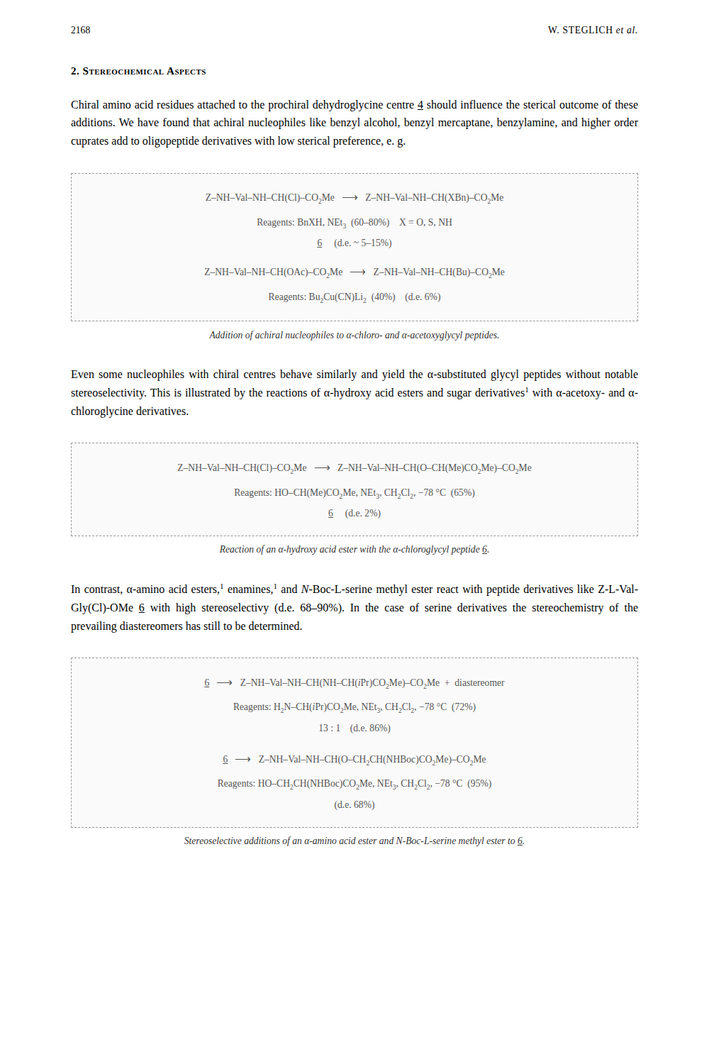2168 W. STEGLICH et al.
2. Stereochemical Aspects
Chiral amino acid residues attached to the prochiral dehydroglycine centre 4 should influence the sterical outcome of these additions. We have found that achiral nucleophiles like benzyl alcohol, benzyl mercaptane, benzylamine, and higher order cuprates add to oligopeptide derivatives with low sterical preference, e. g.
Z–NH–Val–NH–CH(Cl)–CO2Me ⟶ Z–NH–Val–NH–CH(XBn)–CO2Me
Reagents: BnXH, NEt3 (60–80%) X = O, S, NH
6 (d.e. ~ 5–15%)
Z–NH–Val–NH–CH(OAc)–CO2Me ⟶ Z–NH–Val–NH–CH(Bu)–CO2Me
Reagents: Bu2Cu(CN)Li2 (40%) (d.e. 6%)
Addition of achiral nucleophiles to α-chloro- and α-acetoxyglycyl peptides.
Even some nucleophiles with chiral centres behave similarly and yield the α-substituted glycyl peptides without notable stereoselectivity. This is illustrated by the reactions of α-hydroxy acid esters and sugar derivatives1 with α-acetoxy- and α-chloroglycine derivatives.
Z–NH–Val–NH–CH(Cl)–CO2Me ⟶ Z–NH–Val–NH–CH(O–CH(Me)CO2Me)–CO2Me
Reagents: HO–CH(Me)CO2Me, NEt3, CH2Cl2, −78 °C (65%)
6 (d.e. 2%)
Reaction of an α-hydroxy acid ester with the α-chloroglycyl peptide 6.
In contrast, α-amino acid esters,1 enamines,1 and N-Boc-L-serine methyl ester react with peptide derivatives like Z-L-Val-Gly(Cl)-OMe 6 with high stereoselectivy (d.e. 68–90%). In the case of serine derivatives the stereochemistry of the prevailing diastereomers has still to be determined.
6 ⟶ Z–NH–Val–NH–CH(NH–CH(i Pr)CO2Me)–CO2Me + diastereomer
Reagents: H2N–CH(i Pr)CO2Me, NEt3, CH2Cl2, −78 °C (72%)
13 : 1 (d.e. 86%)
6 ⟶ Z–NH–Val–NH–CH(O–CH2CH(NHBoc)CO2Me)–CO2Me
Reagents: HO–CH2CH(NHBoc)CO2Me, NEt3, CH2Cl2, −78 °C (95%)
(d.e. 68%)
Stereoselective additions of an α-amino acid ester and N-Boc-L-serine methyl ester to 6.